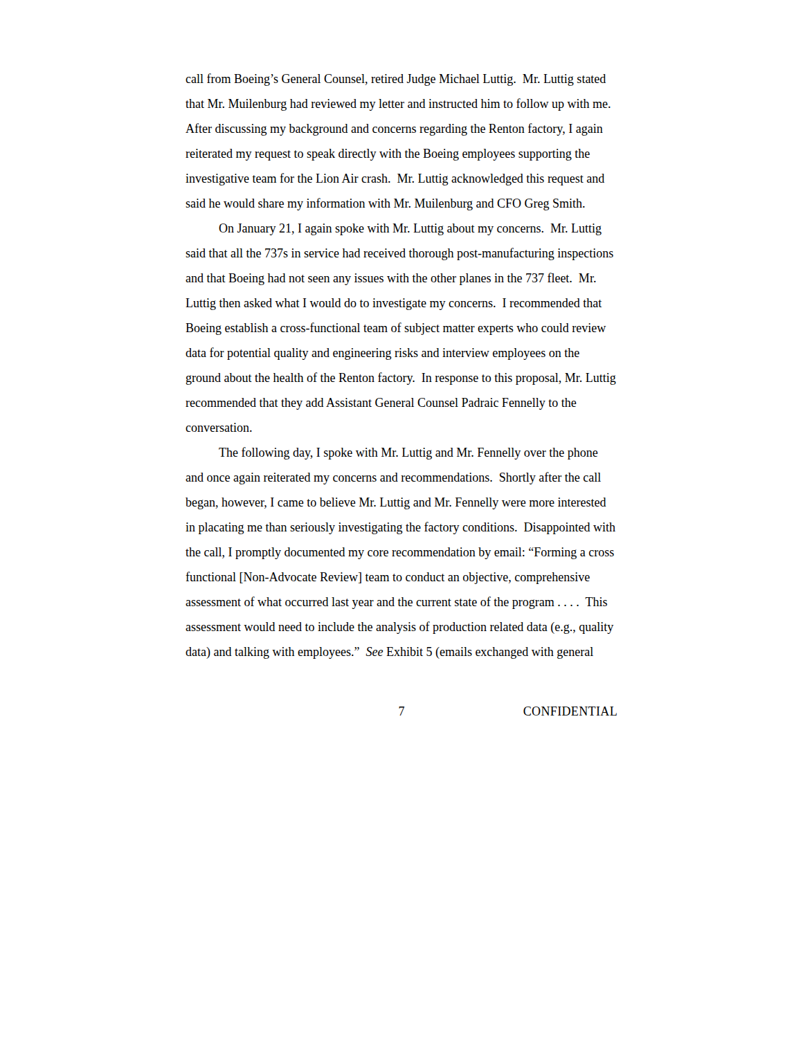call from Boeing’s General Counsel, retired Judge Michael Luttig. Mr. Luttig stated that Mr. Muilenburg had reviewed my letter and instructed him to follow up with me. After discussing my background and concerns regarding the Renton factory, I again reiterated my request to speak directly with the Boeing employees supporting the investigative team for the Lion Air crash. Mr. Luttig acknowledged this request and said he would share my information with Mr. Muilenburg and CFO Greg Smith.
On January 21, I again spoke with Mr. Luttig about my concerns. Mr. Luttig said that all the 737s in service had received thorough post-manufacturing inspections and that Boeing had not seen any issues with the other planes in the 737 fleet. Mr. Luttig then asked what I would do to investigate my concerns. I recommended that Boeing establish a cross-functional team of subject matter experts who could review data for potential quality and engineering risks and interview employees on the ground about the health of the Renton factory. In response to this proposal, Mr. Luttig recommended that they add Assistant General Counsel Padraic Fennelly to the conversation.
The following day, I spoke with Mr. Luttig and Mr. Fennelly over the phone and once again reiterated my concerns and recommendations. Shortly after the call began, however, I came to believe Mr. Luttig and Mr. Fennelly were more interested in placating me than seriously investigating the factory conditions. Disappointed with the call, I promptly documented my core recommendation by email: “Forming a cross functional [Non-Advocate Review] team to conduct an objective, comprehensive assessment of what occurred last year and the current state of the program . . . . This assessment would need to include the analysis of production related data (e.g., quality data) and talking with employees.” See Exhibit 5 (emails exchanged with general
7
CONFIDENTIAL